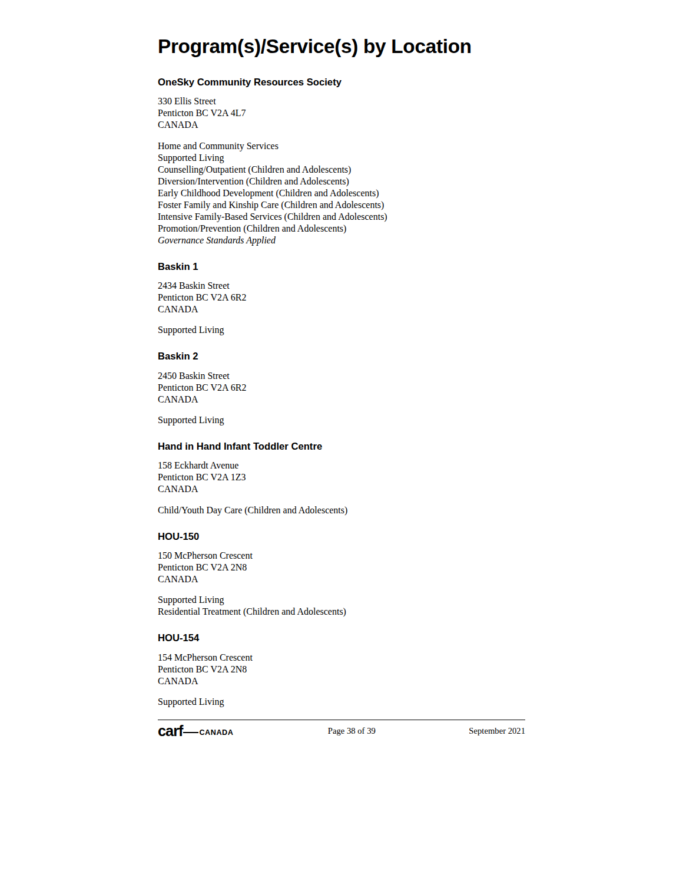Program(s)/Service(s) by Location
OneSky Community Resources Society
330 Ellis Street
Penticton BC V2A 4L7
CANADA
Home and Community Services
Supported Living
Counselling/Outpatient (Children and Adolescents)
Diversion/Intervention (Children and Adolescents)
Early Childhood Development (Children and Adolescents)
Foster Family and Kinship Care (Children and Adolescents)
Intensive Family-Based Services (Children and Adolescents)
Promotion/Prevention (Children and Adolescents)
Governance Standards Applied
Baskin 1
2434 Baskin Street
Penticton BC V2A 6R2
CANADA
Supported Living
Baskin 2
2450 Baskin Street
Penticton BC V2A 6R2
CANADA
Supported Living
Hand in Hand Infant Toddler Centre
158 Eckhardt Avenue
Penticton BC V2A 1Z3
CANADA
Child/Youth Day Care (Children and Adolescents)
HOU-150
150 McPherson Crescent
Penticton BC V2A 2N8
CANADA
Supported Living
Residential Treatment (Children and Adolescents)
HOU-154
154 McPherson Crescent
Penticton BC V2A 2N8
CANADA
Supported Living
carf CANADA
Page 38 of 39
September 2021